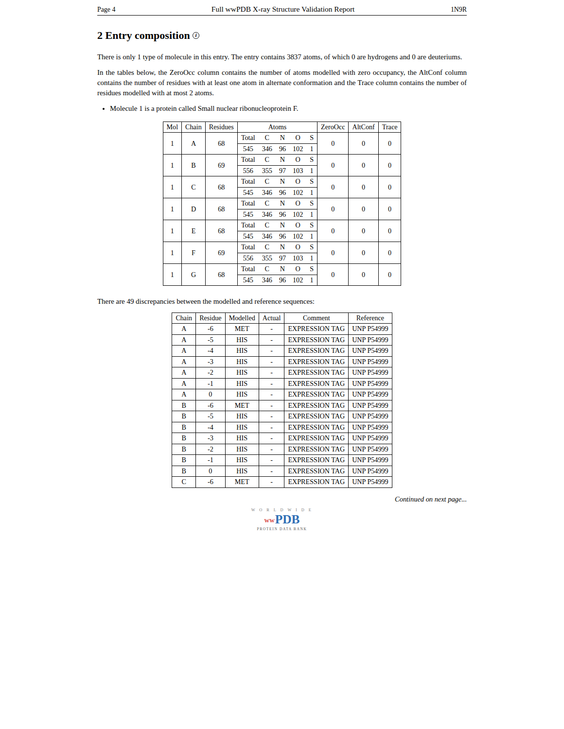Page 4
Full wwPDB X-ray Structure Validation Report
1N9R
2 Entry composition i
There is only 1 type of molecule in this entry. The entry contains 3837 atoms, of which 0 are hydrogens and 0 are deuteriums.
In the tables below, the ZeroOcc column contains the number of atoms modelled with zero occupancy, the AltConf column contains the number of residues with at least one atom in alternate conformation and the Trace column contains the number of residues modelled with at most 2 atoms.
Molecule 1 is a protein called Small nuclear ribonucleoprotein F.
| Mol | Chain | Residues | Atoms | ZeroOcc | AltConf | Trace |
| --- | --- | --- | --- | --- | --- | --- |
| 1 | A | 68 | Total | C | N | O | S | 0 | 0 | 0 |
| 545 | 346 | 96 | 102 | 1 |
| 1 | B | 69 | Total | C | N | O | S | 0 | 0 | 0 |
| 556 | 355 | 97 | 103 | 1 |
| 1 | C | 68 | Total | C | N | O | S | 0 | 0 | 0 |
| 545 | 346 | 96 | 102 | 1 |
| 1 | D | 68 | Total | C | N | O | S | 0 | 0 | 0 |
| 545 | 346 | 96 | 102 | 1 |
| 1 | E | 68 | Total | C | N | O | S | 0 | 0 | 0 |
| 545 | 346 | 96 | 102 | 1 |
| 1 | F | 69 | Total | C | N | O | S | 0 | 0 | 0 |
| 556 | 355 | 97 | 103 | 1 |
| 1 | G | 68 | Total | C | N | O | S | 0 | 0 | 0 |
| 545 | 346 | 96 | 102 | 1 |
There are 49 discrepancies between the modelled and reference sequences:
| Chain | Residue | Modelled | Actual | Comment | Reference |
| --- | --- | --- | --- | --- | --- |
| A | -6 | MET | - | EXPRESSION TAG | UNP P54999 |
| A | -5 | HIS | - | EXPRESSION TAG | UNP P54999 |
| A | -4 | HIS | - | EXPRESSION TAG | UNP P54999 |
| A | -3 | HIS | - | EXPRESSION TAG | UNP P54999 |
| A | -2 | HIS | - | EXPRESSION TAG | UNP P54999 |
| A | -1 | HIS | - | EXPRESSION TAG | UNP P54999 |
| A | 0 | HIS | - | EXPRESSION TAG | UNP P54999 |
| B | -6 | MET | - | EXPRESSION TAG | UNP P54999 |
| B | -5 | HIS | - | EXPRESSION TAG | UNP P54999 |
| B | -4 | HIS | - | EXPRESSION TAG | UNP P54999 |
| B | -3 | HIS | - | EXPRESSION TAG | UNP P54999 |
| B | -2 | HIS | - | EXPRESSION TAG | UNP P54999 |
| B | -1 | HIS | - | EXPRESSION TAG | UNP P54999 |
| B | 0 | HIS | - | EXPRESSION TAG | UNP P54999 |
| C | -6 | MET | - | EXPRESSION TAG | UNP P54999 |
Continued on next page...
W O R L D W I D E
ww PDB
PROTEIN DATA BANK